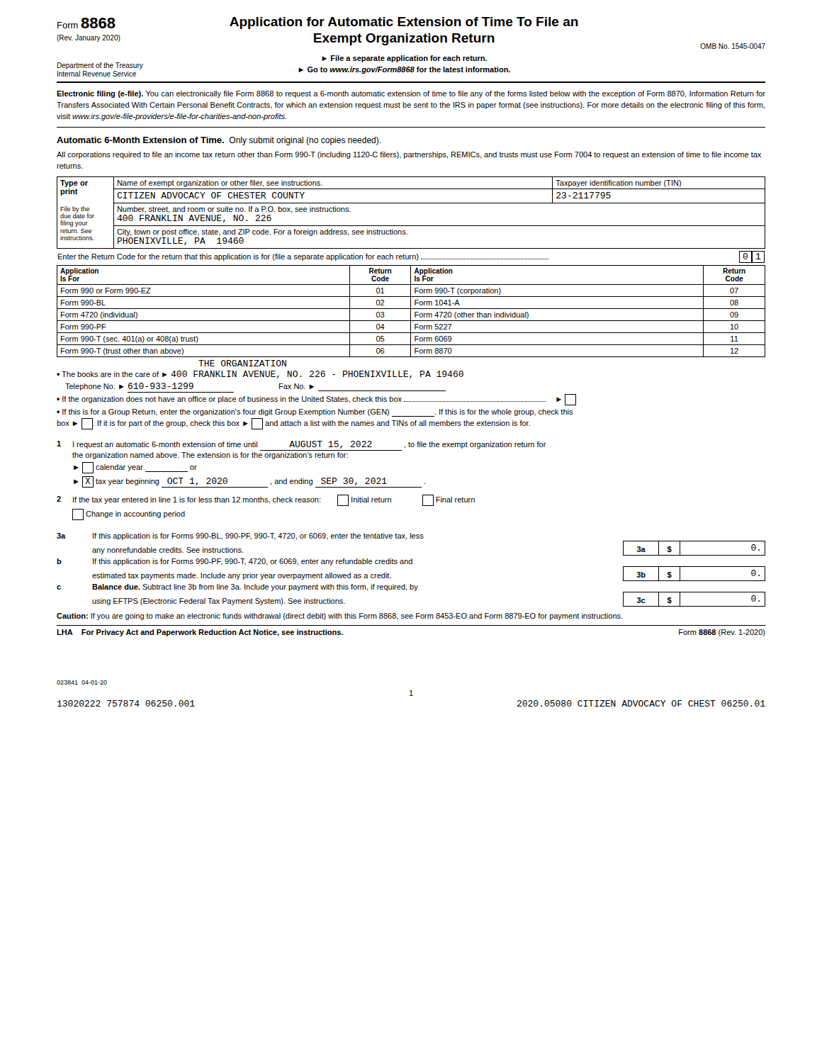Form 8868
(Rev. January 2020)
Department of the Treasury
Internal Revenue Service
Application for Automatic Extension of Time To File an
Exempt Organization Return
► File a separate application for each return.
► Go to www.irs.gov/Form8868 for the latest information.
OMB No. 1545-0047
Electronic filing (e-file). You can electronically file Form 8868 to request a 6-month automatic extension of time to file any of the forms listed below with the exception of Form 8870, Information Return for Transfers Associated With Certain Personal Benefit Contracts, for which an extension request must be sent to the IRS in paper format (see instructions). For more details on the electronic filing of this form, visit www.irs.gov/e-file-providers/e-file-for-charities-and-non-profits.
Automatic 6-Month Extension of Time. Only submit original (no copies needed).
All corporations required to file an income tax return other than Form 990-T (including 1120-C filers), partnerships, REMICs, and trusts must use Form 7004 to request an extension of time to file income tax returns.
| Type or print File by the due date for filing your return. See instructions. | Name of exempt organization or other filer, see instructions. | Taxpayer identification number (TIN) |
| CITIZEN ADVOCACY OF CHESTER COUNTY | 23-2117795 |
| Number, street, and room or suite no. If a P.O. box, see instructions. 400 FRANKLIN AVENUE, NO. 226 |
| City, town or post office, state, and ZIP code. For a foreign address, see instructions. PHOENIXVILLE, PA 19460 |
| Enter the Return Code for the return that this application is for (file a separate application for each return) | 0 1 |
| Application Is For | Return Code | Application Is For | Return Code |
| --- | --- | --- | --- |
| Form 990 or Form 990-EZ | 01 | Form 990-T (corporation) | 07 |
| Form 990-BL | 02 | Form 1041-A | 08 |
| Form 4720 (individual) | 03 | Form 4720 (other than individual) | 09 |
| Form 990-PF | 04 | Form 5227 | 10 |
| Form 990-T (sec. 401(a) or 408(a) trust) | 05 | Form 6069 | 11 |
| Form 990-T (trust other than above) | 06 | Form 8870 | 12 |
THE ORGANIZATION
• The books are in the care of ► 400 FRANKLIN AVENUE, NO. 226 - PHOENIXVILLE, PA 19460
Telephone No. ► 610-933-1299 Fax No. ►
• If the organization does not have an office or place of business in the United States, check this box ►
• If this is for a Group Return, enter the organization's four digit Group Exemption Number (GEN) . If this is for the whole group, check this
box ► . If it is for part of the group, check this box ► and attach a list with the names and TINs of all members the extension is for.
1
I request an automatic 6-month extension of time until AUGUST 15, 2022 , to file the exempt organization return for
the organization named above. The extension is for the organization's return for:
► calendar year or
► X tax year beginning OCT 1, 2020 , and ending SEP 30, 2021 .
2
If the tax year entered in line 1 is for less than 12 months, check reason: Initial return Final return
Change in accounting period
| 3a | If this application is for Forms 990-BL, 990-PF, 990-T, 4720, or 6069, enter the tentative tax, less | | | |
| | any nonrefundable credits. See instructions. | 3a | $ | 0. |
| b | If this application is for Forms 990-PF, 990-T, 4720, or 6069, enter any refundable credits and | | | |
| | estimated tax payments made. Include any prior year overpayment allowed as a credit. | 3b | $ | 0. |
| c | Balance due. Subtract line 3b from line 3a. Include your payment with this form, if required, by | | | |
| | using EFTPS (Electronic Federal Tax Payment System). See instructions. | 3c | $ | 0. |
Caution: If you are going to make an electronic funds withdrawal (direct debit) with this Form 8868, see Form 8453-EO and Form 8879-EO for payment instructions.
LHA For Privacy Act and Paperwork Reduction Act Notice, see instructions.
Form 8868 (Rev. 1-2020)
023841 04-01-20
1
13020222 757874 06250.001 2020.05080 CITIZEN ADVOCACY OF CHEST 06250.01